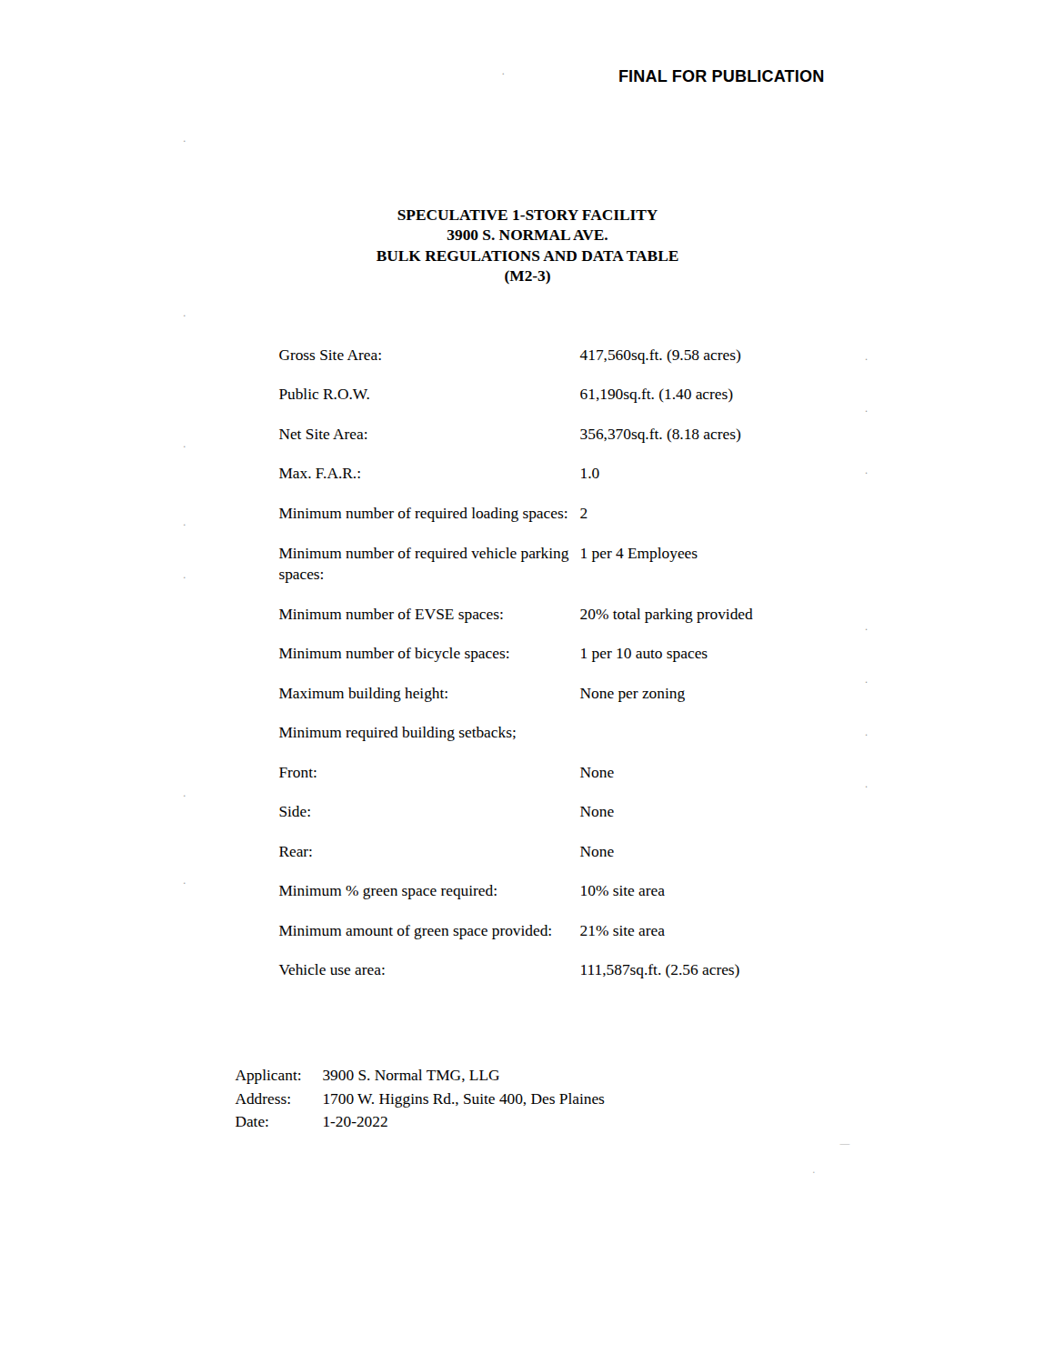FINAL FOR PUBLICATION
SPECULATIVE 1-STORY FACILITY
3900 S. NORMAL AVE.
BULK REGULATIONS AND DATA TABLE
(M2-3)
| Gross Site Area: | 417,560sq.ft. (9.58 acres) |
| Public R.O.W. | 61,190sq.ft. (1.40 acres) |
| Net Site Area: | 356,370sq.ft. (8.18 acres) |
| Max. F.A.R.: | 1.0 |
| Minimum number of required loading spaces: | 2 |
| Minimum number of required vehicle parking spaces: | 1 per 4 Employees |
| Minimum number of EVSE spaces: | 20% total parking provided |
| Minimum number of bicycle spaces: | 1 per 10 auto spaces |
| Maximum building height: | None per zoning |
| Minimum required building setbacks; | |
| Front: | None |
| Side: | None |
| Rear: | None |
| Minimum % green space required: | 10% site area |
| Minimum amount of green space provided: | 21% site area |
| Vehicle use area: | 111,587sq.ft. (2.56 acres) |
| Applicant: | 3900 S. Normal TMG, LLG |
| Address: | 1700 W. Higgins Rd., Suite 400, Des Plaines |
| Date: | 1-20-2022 |
· · · · · · · · · · · · · · ·
—
·